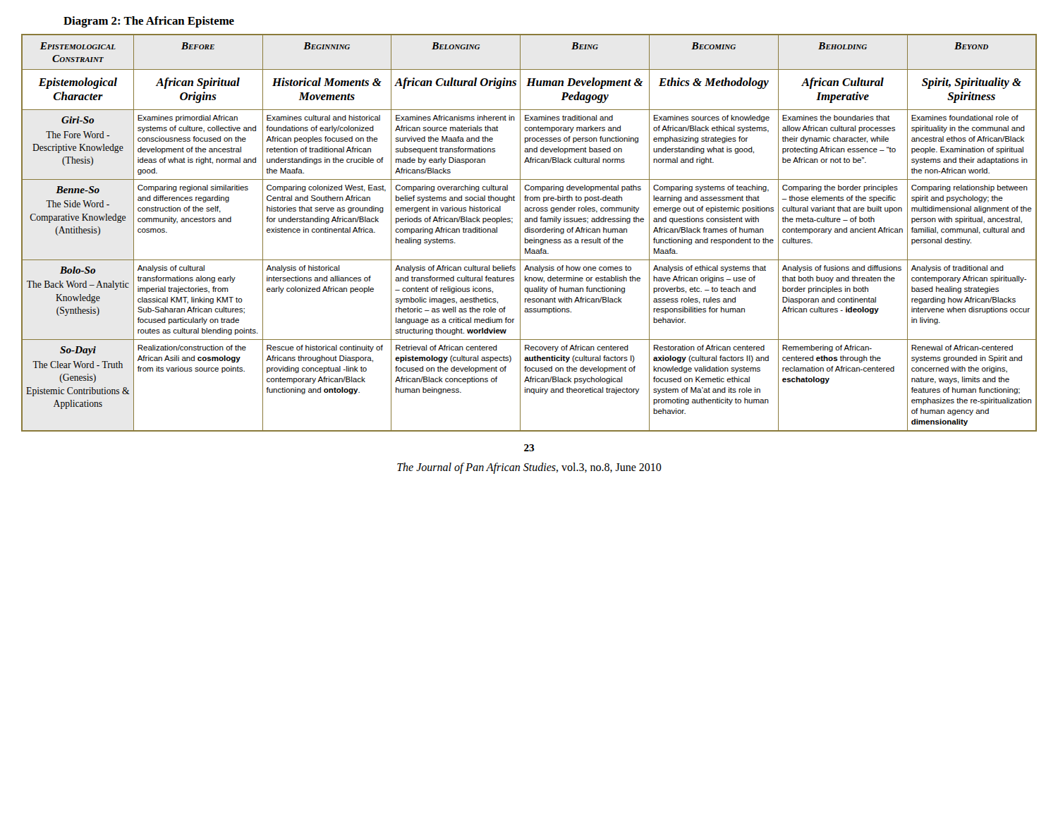Diagram 2: The African Episteme
| Epistemological Constraint | Before | Beginning | Belonging | Being | Becoming | Beholding | Beyond |
| --- | --- | --- | --- | --- | --- | --- | --- |
| Epistemological Character | African Spiritual Origins | Historical Moments & Movements | African Cultural Origins | Human Development & Pedagogy | Ethics & Methodology | African Cultural Imperative | Spirit, Spirituality & Spiritness |
| Giri-So The Fore Word - Descriptive Knowledge (Thesis) | Examines primordial African systems of culture, collective and consciousness focused on the development of the ancestral ideas of what is right, normal and good. | Examines cultural and historical foundations of early/colonized African peoples focused on the retention of traditional African understandings in the crucible of the Maafa. | Examines Africanisms inherent in African source materials that survived the Maafa and the subsequent transformations made by early Diasporan Africans/Blacks | Examines traditional and contemporary markers and processes of person functioning and development based on African/Black cultural norms | Examines sources of knowledge of African/Black ethical systems, emphasizing strategies for understanding what is good, normal and right. | Examines the boundaries that allow African cultural processes their dynamic character, while protecting African essence – “to be African or not to be”. | Examines foundational role of spirituality in the communal and ancestral ethos of African/Black people. Examination of spiritual systems and their adaptations in the non-African world. |
| Benne-So The Side Word - Comparative Knowledge (Antithesis) | Comparing regional similarities and differences regarding construction of the self, community, ancestors and cosmos. | Comparing colonized West, East, Central and Southern African histories that serve as grounding for understanding African/Black existence in continental Africa. | Comparing overarching cultural belief systems and social thought emergent in various historical periods of African/Black peoples; comparing African traditional healing systems. | Comparing developmental paths from pre-birth to post-death across gender roles, community and family issues; addressing the disordering of African human beingness as a result of the Maafa. | Comparing systems of teaching, learning and assessment that emerge out of epistemic positions and questions consistent with African/Black frames of human functioning and respondent to the Maafa. | Comparing the border principles – those elements of the specific cultural variant that are built upon the meta-culture – of both contemporary and ancient African cultures. | Comparing relationship between spirit and psychology; the multidimensional alignment of the person with spiritual, ancestral, familial, communal, cultural and personal destiny. |
| Bolo-So The Back Word – Analytic Knowledge (Synthesis) | Analysis of cultural transformations along early imperial trajectories, from classical KMT, linking KMT to Sub-Saharan African cultures; focused particularly on trade routes as cultural blending points. | Analysis of historical intersections and alliances of early colonized African people | Analysis of African cultural beliefs and transformed cultural features – content of religious icons, symbolic images, aesthetics, rhetoric – as well as the role of language as a critical medium for structuring thought. worldview | Analysis of how one comes to know, determine or establish the quality of human functioning resonant with African/Black assumptions. | Analysis of ethical systems that have African origins – use of proverbs, etc. – to teach and assess roles, rules and responsibilities for human behavior. | Analysis of fusions and diffusions that both buoy and threaten the border principles in both Diasporan and continental African cultures - ideology | Analysis of traditional and contemporary African spiritually-based healing strategies regarding how African/Blacks intervene when disruptions occur in living. |
| So-Dayi The Clear Word - Truth (Genesis) Epistemic Contributions & Applications | Realization/construction of the African Asili and cosmology from its various source points. | Rescue of historical continuity of Africans throughout Diaspora, providing conceptual -link to contemporary African/Black functioning and ontology . | Retrieval of African centered epistemology (cultural aspects) focused on the development of African/Black conceptions of human beingness. | Recovery of African centered authenticity (cultural factors I) focused on the development of African/Black psychological inquiry and theoretical trajectory | Restoration of African centered axiology (cultural factors II) and knowledge validation systems focused on Kemetic ethical system of Ma’at and its role in promoting authenticity to human behavior. | Remembering of African-centered ethos through the reclamation of African-centered eschatology | Renewal of African-centered systems grounded in Spirit and concerned with the origins, nature, ways, limits and the features of human functioning; emphasizes the re-spiritualization of human agency and dimensionality |
23
The Journal of Pan African Studies, vol.3, no.8, June 2010